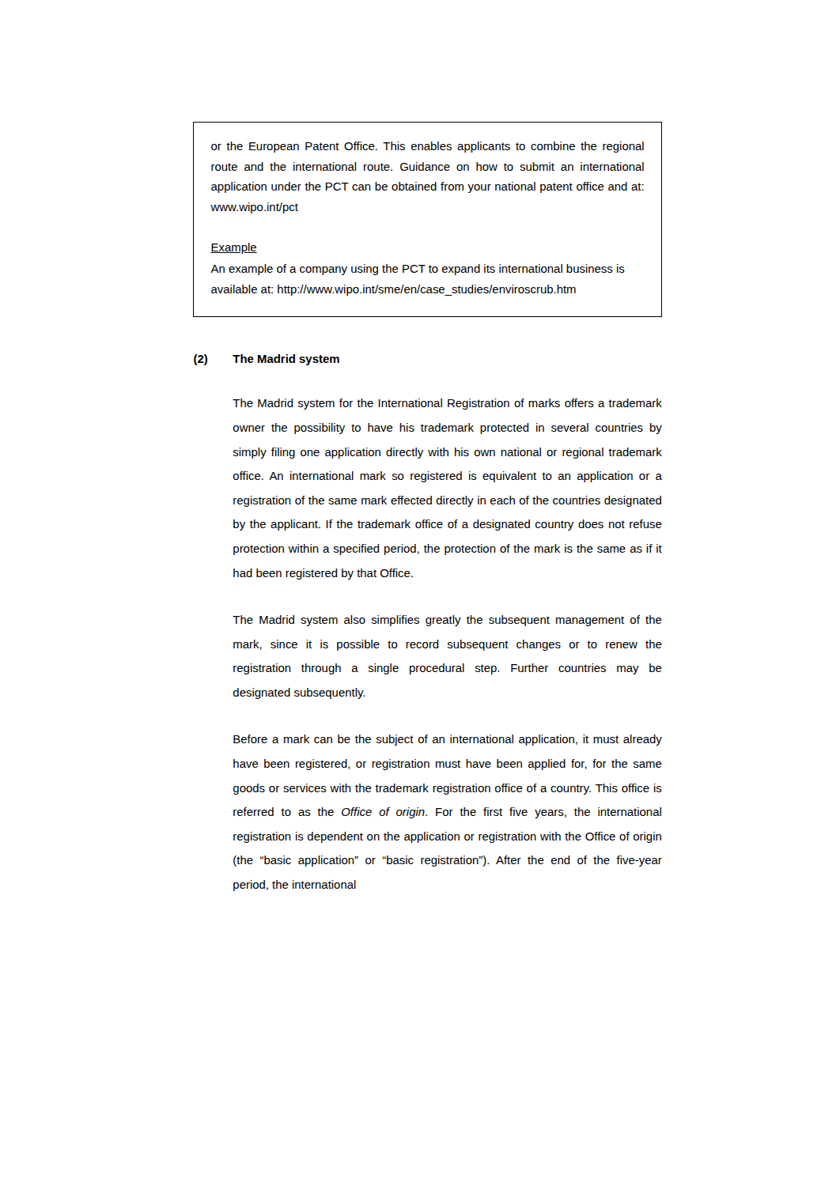or the European Patent Office. This enables applicants to combine the regional route and the international route. Guidance on how to submit an international application under the PCT can be obtained from your national patent office and at: www.wipo.int/pct
Example
An example of a company using the PCT to expand its international business is available at: http://www.wipo.int/sme/en/case_studies/enviroscrub.htm
(2)
The Madrid system
The Madrid system for the International Registration of marks offers a trademark owner the possibility to have his trademark protected in several countries by simply filing one application directly with his own national or regional trademark office. An international mark so registered is equivalent to an application or a registration of the same mark effected directly in each of the countries designated by the applicant. If the trademark office of a designated country does not refuse protection within a specified period, the protection of the mark is the same as if it had been registered by that Office.
The Madrid system also simplifies greatly the subsequent management of the mark, since it is possible to record subsequent changes or to renew the registration through a single procedural step. Further countries may be designated subsequently.
Before a mark can be the subject of an international application, it must already have been registered, or registration must have been applied for, for the same goods or services with the trademark registration office of a country. This office is referred to as the Office of origin. For the first five years, the international registration is dependent on the application or registration with the Office of origin (the “basic application” or “basic registration”). After the end of the five‑year period, the international